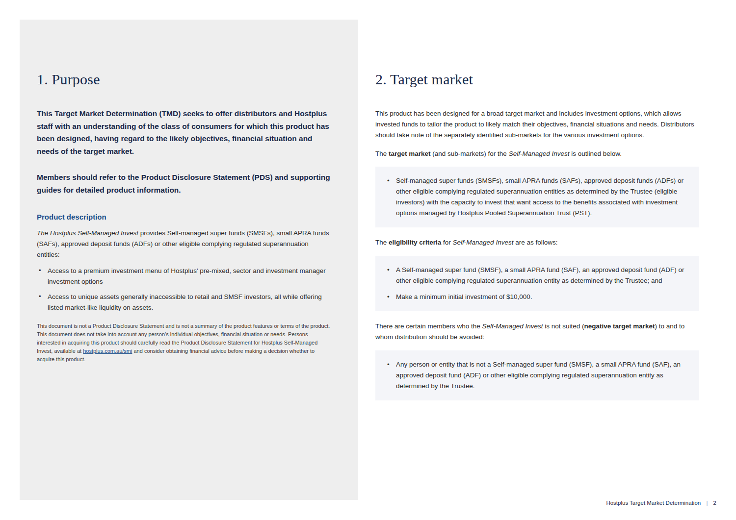1. Purpose
This Target Market Determination (TMD) seeks to offer distributors and Hostplus staff with an understanding of the class of consumers for which this product has been designed, having regard to the likely objectives, financial situation and needs of the target market.
Members should refer to the Product Disclosure Statement (PDS) and supporting guides for detailed product information.
Product description
The Hostplus Self-Managed Invest provides Self-managed super funds (SMSFs), small APRA funds (SAFs), approved deposit funds (ADFs) or other eligible complying regulated superannuation entities:
Access to a premium investment menu of Hostplus' pre-mixed, sector and investment manager investment options
Access to unique assets generally inaccessible to retail and SMSF investors, all while offering listed market-like liquidity on assets.
This document is not a Product Disclosure Statement and is not a summary of the product features or terms of the product. This document does not take into account any person's individual objectives, financial situation or needs. Persons interested in acquiring this product should carefully read the Product Disclosure Statement for Hostplus Self-Managed Invest, available at hostplus.com.au/smi and consider obtaining financial advice before making a decision whether to acquire this product.
2. Target market
This product has been designed for a broad target market and includes investment options, which allows invested funds to tailor the product to likely match their objectives, financial situations and needs. Distributors should take note of the separately identified sub-markets for the various investment options.
The target market (and sub-markets) for the Self-Managed Invest is outlined below.
Self-managed super funds (SMSFs), small APRA funds (SAFs), approved deposit funds (ADFs) or other eligible complying regulated superannuation entities as determined by the Trustee (eligible investors) with the capacity to invest that want access to the benefits associated with investment options managed by Hostplus Pooled Superannuation Trust (PST).
The eligibility criteria for Self-Managed Invest are as follows:
A Self-managed super fund (SMSF), a small APRA fund (SAF), an approved deposit fund (ADF) or other eligible complying regulated superannuation entity as determined by the Trustee; and
Make a minimum initial investment of $10,000.
There are certain members who the Self-Managed Invest is not suited (negative target market) to and to whom distribution should be avoided:
Any person or entity that is not a Self-managed super fund (SMSF), a small APRA fund (SAF), an approved deposit fund (ADF) or other eligible complying regulated superannuation entity as determined by the Trustee.
Hostplus Target Market Determination | 2